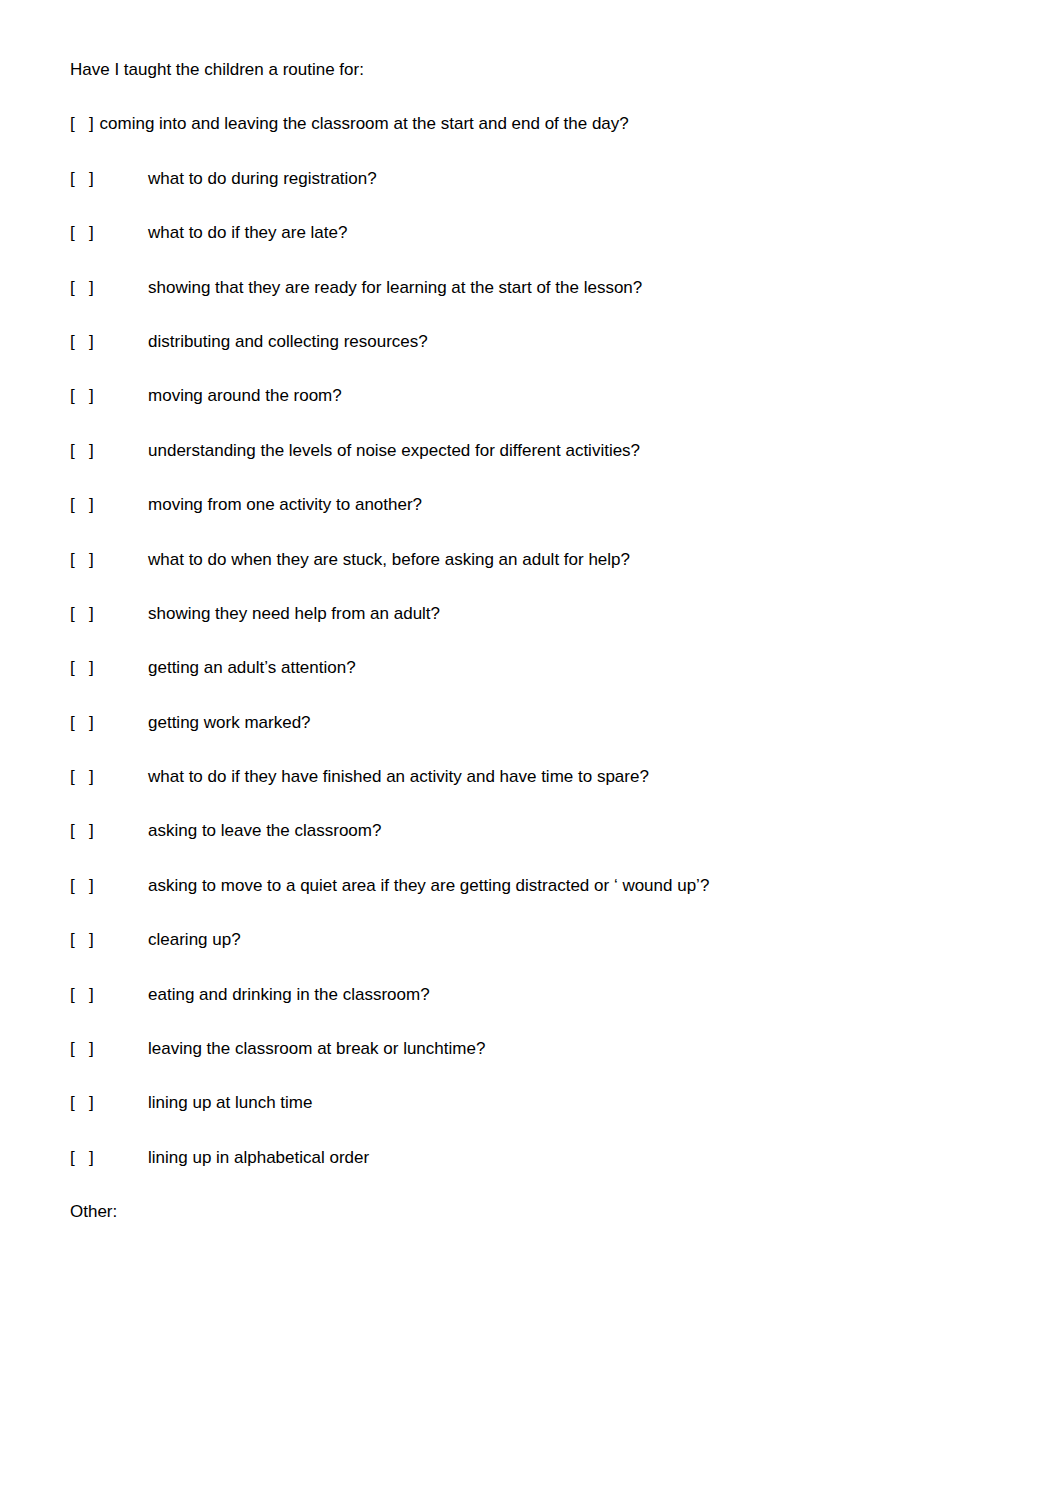Have I taught the children a routine for:
[ ] coming into and leaving the classroom at the start and end of the day?
[ ] what to do during registration?
[ ] what to do if they are late?
[ ] showing that they are ready for learning at the start of the lesson?
[ ] distributing and collecting resources?
[ ] moving around the room?
[ ] understanding the levels of noise expected for different activities?
[ ] moving from one activity to another?
[ ] what to do when they are stuck, before asking an adult for help?
[ ] showing they need help from an adult?
[ ] getting an adult’s attention?
[ ] getting work marked?
[ ] what to do if they have finished an activity and have time to spare?
[ ] asking to leave the classroom?
[ ] asking to move to a quiet area if they are getting distracted or ‘ wound up’?
[ ] clearing up?
[ ] eating and drinking in the classroom?
[ ] leaving the classroom at break or lunchtime?
[ ] lining up at lunch time
[ ] lining up in alphabetical order
Other: